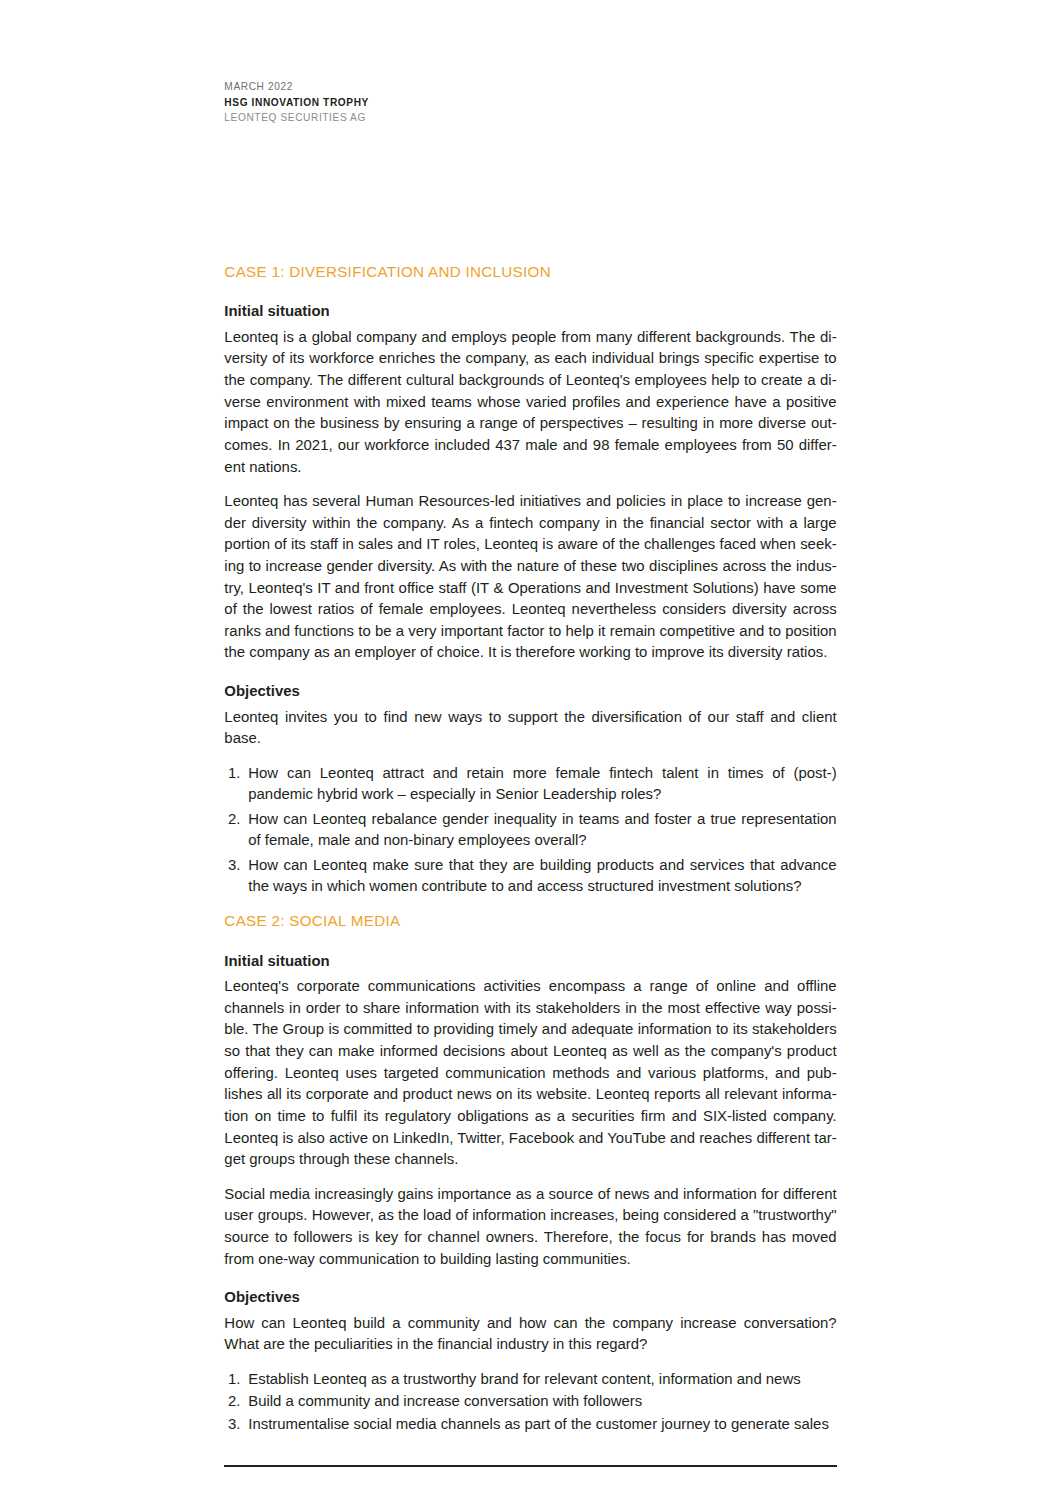March 2022
HSG Innovation Trophy
Leonteq Securities AG
Case 1: Diversification and Inclusion
Initial situation
Leonteq is a global company and employs people from many different backgrounds. The diversity of its workforce enriches the company, as each individual brings specific expertise to the company. The different cultural backgrounds of Leonteq's employees help to create a diverse environment with mixed teams whose varied profiles and experience have a positive impact on the business by ensuring a range of perspectives – resulting in more diverse outcomes. In 2021, our workforce included 437 male and 98 female employees from 50 different nations.
Leonteq has several Human Resources-led initiatives and policies in place to increase gender diversity within the company. As a fintech company in the financial sector with a large portion of its staff in sales and IT roles, Leonteq is aware of the challenges faced when seeking to increase gender diversity. As with the nature of these two disciplines across the industry, Leonteq's IT and front office staff (IT & Operations and Investment Solutions) have some of the lowest ratios of female employees. Leonteq nevertheless considers diversity across ranks and functions to be a very important factor to help it remain competitive and to position the company as an employer of choice. It is therefore working to improve its diversity ratios.
Objectives
Leonteq invites you to find new ways to support the diversification of our staff and client base.
How can Leonteq attract and retain more female fintech talent in times of (post-) pandemic hybrid work – especially in Senior Leadership roles?
How can Leonteq rebalance gender inequality in teams and foster a true representation of female, male and non-binary employees overall?
How can Leonteq make sure that they are building products and services that advance the ways in which women contribute to and access structured investment solutions?
Case 2: Social Media
Initial situation
Leonteq's corporate communications activities encompass a range of online and offline channels in order to share information with its stakeholders in the most effective way possible. The Group is committed to providing timely and adequate information to its stakeholders so that they can make informed decisions about Leonteq as well as the company's product offering. Leonteq uses targeted communication methods and various platforms, and publishes all its corporate and product news on its website. Leonteq reports all relevant information on time to fulfil its regulatory obligations as a securities firm and SIX-listed company. Leonteq is also active on LinkedIn, Twitter, Facebook and YouTube and reaches different target groups through these channels.
Social media increasingly gains importance as a source of news and information for different user groups. However, as the load of information increases, being considered a "trustworthy" source to followers is key for channel owners. Therefore, the focus for brands has moved from one-way communication to building lasting communities.
Objectives
How can Leonteq build a community and how can the company increase conversation? What are the peculiarities in the financial industry in this regard?
Establish Leonteq as a trustworthy brand for relevant content, information and news
Build a community and increase conversation with followers
Instrumentalise social media channels as part of the customer journey to generate sales